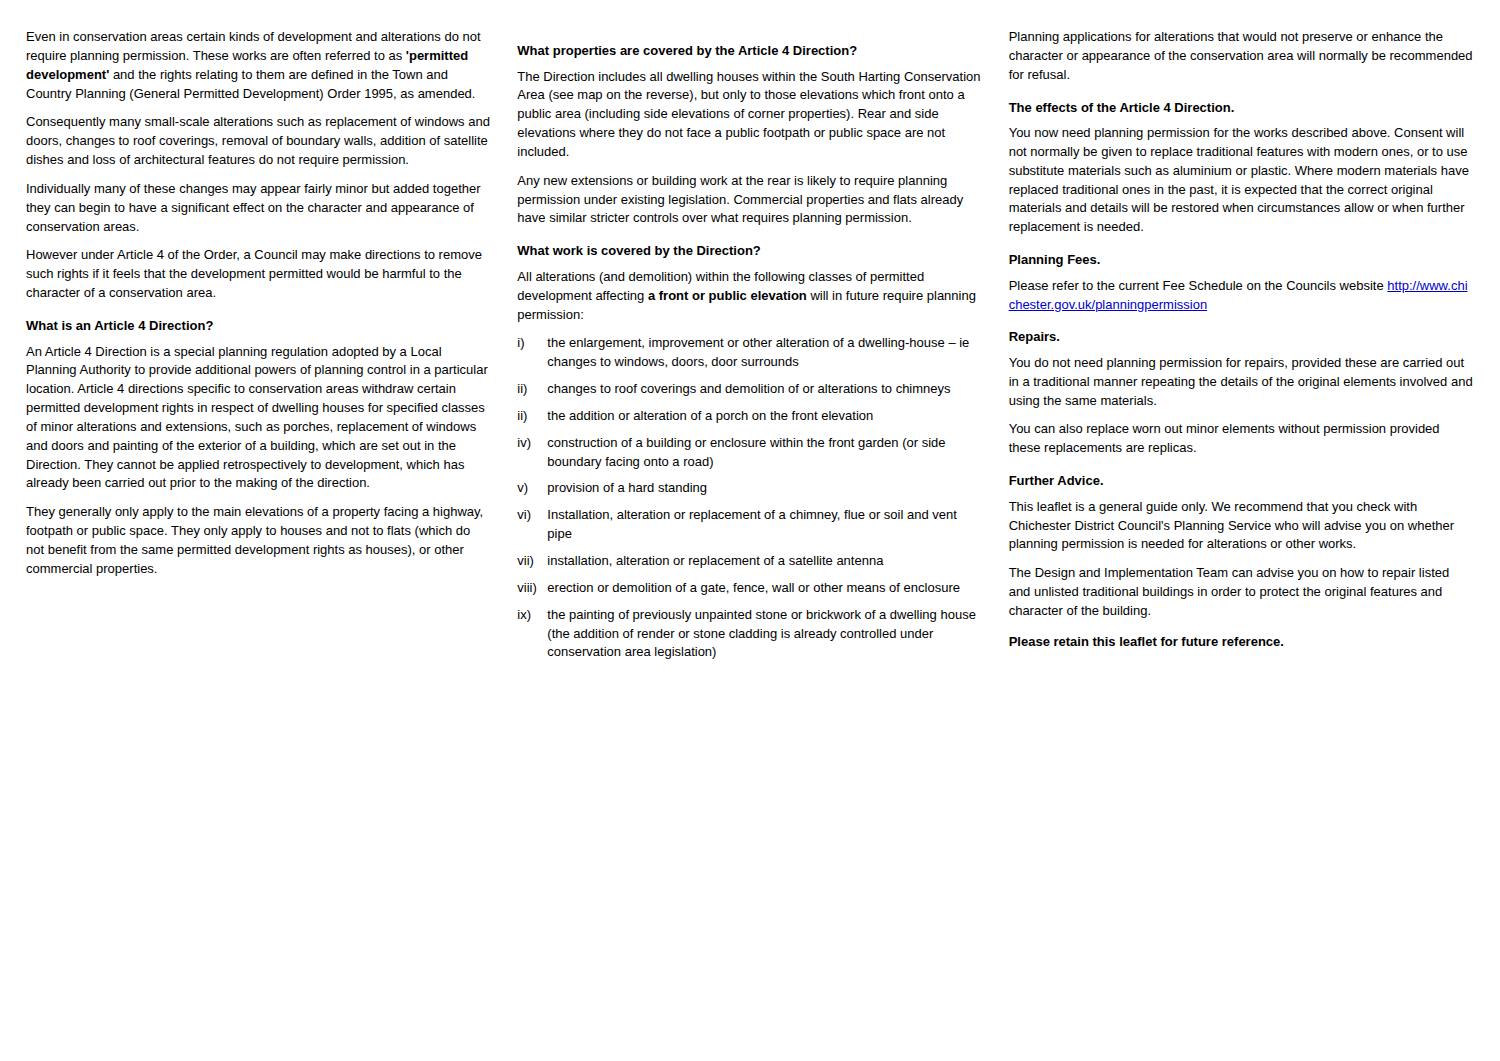Even in conservation areas certain kinds of development and alterations do not require planning permission. These works are often referred to as 'permitted development' and the rights relating to them are defined in the Town and Country Planning (General Permitted Development) Order 1995, as amended.
Consequently many small-scale alterations such as replacement of windows and doors, changes to roof coverings, removal of boundary walls, addition of satellite dishes and loss of architectural features do not require permission.
Individually many of these changes may appear fairly minor but added together they can begin to have a significant effect on the character and appearance of conservation areas.
However under Article 4 of the Order, a Council may make directions to remove such rights if it feels that the development permitted would be harmful to the character of a conservation area.
What is an Article 4 Direction?
An Article 4 Direction is a special planning regulation adopted by a Local Planning Authority to provide additional powers of planning control in a particular location. Article 4 directions specific to conservation areas withdraw certain permitted development rights in respect of dwelling houses for specified classes of minor alterations and extensions, such as porches, replacement of windows and doors and painting of the exterior of a building, which are set out in the Direction. They cannot be applied retrospectively to development, which has already been carried out prior to the making of the direction.
They generally only apply to the main elevations of a property facing a highway, footpath or public space. They only apply to houses and not to flats (which do not benefit from the same permitted development rights as houses), or other commercial properties.
What properties are covered by the Article 4 Direction?
The Direction includes all dwelling houses within the South Harting Conservation Area (see map on the reverse), but only to those elevations which front onto a public area (including side elevations of corner properties). Rear and side elevations where they do not face a public footpath or public space are not included.
Any new extensions or building work at the rear is likely to require planning permission under existing legislation. Commercial properties and flats already have similar stricter controls over what requires planning permission.
What work is covered by the Direction?
All alterations (and demolition) within the following classes of permitted development affecting a front or public elevation will in future require planning permission:
i) the enlargement, improvement or other alteration of a dwelling-house – ie changes to windows, doors, door surrounds
ii) changes to roof coverings and demolition of or alterations to chimneys
ii) the addition or alteration of a porch on the front elevation
iv) construction of a building or enclosure within the front garden (or side boundary facing onto a road)
v) provision of a hard standing
vi) Installation, alteration or replacement of a chimney, flue or soil and vent pipe
vii) installation, alteration or replacement of a satellite antenna
viii) erection or demolition of a gate, fence, wall or other means of enclosure
ix) the painting of previously unpainted stone or brickwork of a dwelling house (the addition of render or stone cladding is already controlled under conservation area legislation)
Planning applications for alterations that would not preserve or enhance the character or appearance of the conservation area will normally be recommended for refusal.
The effects of the Article 4 Direction.
You now need planning permission for the works described above. Consent will not normally be given to replace traditional features with modern ones, or to use substitute materials such as aluminium or plastic. Where modern materials have replaced traditional ones in the past, it is expected that the correct original materials and details will be restored when circumstances allow or when further replacement is needed.
Planning Fees.
Please refer to the current Fee Schedule on the Councils website http://www.chichester.gov.uk/planningpermission
Repairs.
You do not need planning permission for repairs, provided these are carried out in a traditional manner repeating the details of the original elements involved and using the same materials.
You can also replace worn out minor elements without permission provided these replacements are replicas.
Further Advice.
This leaflet is a general guide only. We recommend that you check with Chichester District Council's Planning Service who will advise you on whether planning permission is needed for alterations or other works.
The Design and Implementation Team can advise you on how to repair listed and unlisted traditional buildings in order to protect the original features and character of the building.
Please retain this leaflet for future reference.